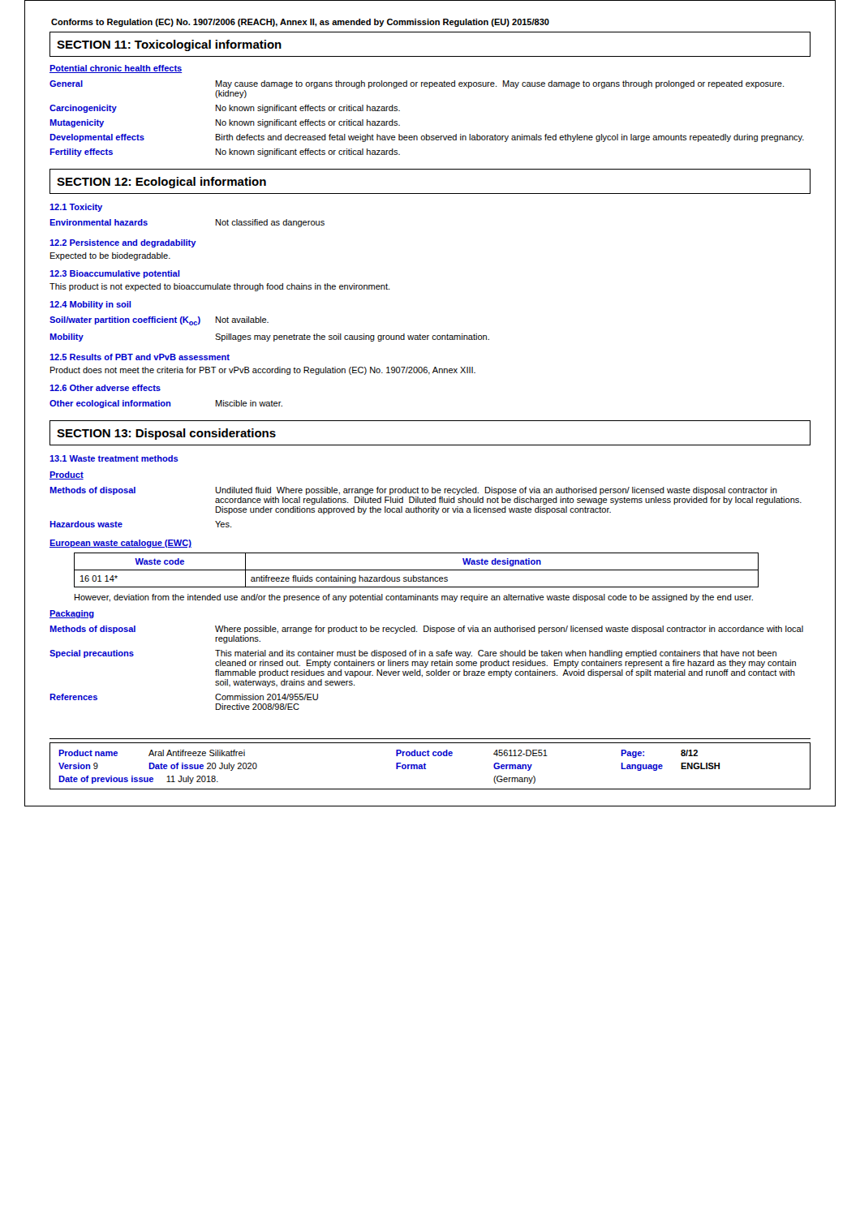Conforms to Regulation (EC) No. 1907/2006 (REACH), Annex II, as amended by Commission Regulation (EU) 2015/830
SECTION 11: Toxicological information
Potential chronic health effects
| General | May cause damage to organs through prolonged or repeated exposure. May cause damage to organs through prolonged or repeated exposure. (kidney) |
| Carcinogenicity | No known significant effects or critical hazards. |
| Mutagenicity | No known significant effects or critical hazards. |
| Developmental effects | Birth defects and decreased fetal weight have been observed in laboratory animals fed ethylene glycol in large amounts repeatedly during pregnancy. |
| Fertility effects | No known significant effects or critical hazards. |
SECTION 12: Ecological information
12.1 Toxicity
| Environmental hazards | Not classified as dangerous |
12.2 Persistence and degradability
Expected to be biodegradable.
12.3 Bioaccumulative potential
This product is not expected to bioaccumulate through food chains in the environment.
12.4 Mobility in soil
| Soil/water partition coefficient (K oc ) | Not available. |
| Mobility | Spillages may penetrate the soil causing ground water contamination. |
12.5 Results of PBT and vPvB assessment
Product does not meet the criteria for PBT or vPvB according to Regulation (EC) No. 1907/2006, Annex XIII.
12.6 Other adverse effects
| Other ecological information | Miscible in water. |
SECTION 13: Disposal considerations
13.1 Waste treatment methods
Product
| Methods of disposal | Undiluted fluid Where possible, arrange for product to be recycled. Dispose of via an authorised person/ licensed waste disposal contractor in accordance with local regulations. Diluted Fluid Diluted fluid should not be discharged into sewage systems unless provided for by local regulations. Dispose under conditions approved by the local authority or via a licensed waste disposal contractor. |
| Hazardous waste | Yes. |
European waste catalogue (EWC)
| Waste code | Waste designation |
| --- | --- |
| 16 01 14* | antifreeze fluids containing hazardous substances |
However, deviation from the intended use and/or the presence of any potential contaminants may require an alternative waste disposal code to be assigned by the end user.
Packaging
| Methods of disposal | Where possible, arrange for product to be recycled. Dispose of via an authorised person/ licensed waste disposal contractor in accordance with local regulations. |
| Special precautions | This material and its container must be disposed of in a safe way. Care should be taken when handling emptied containers that have not been cleaned or rinsed out. Empty containers or liners may retain some product residues. Empty containers represent a fire hazard as they may contain flammable product residues and vapour. Never weld, solder or braze empty containers. Avoid dispersal of spilt material and runoff and contact with soil, waterways, drains and sewers. |
| References | Commission 2014/955/EU Directive 2008/98/EC |
| Product name | Aral Antifreeze Silikatfrei | Product code | 456112-DE51 | Page: | 8/12 |
| Version 9 | Date of issue 20 July 2020 | Format | Germany | Language | ENGLISH |
| Date of previous issue 11 July 2018. | | (Germany) | | |